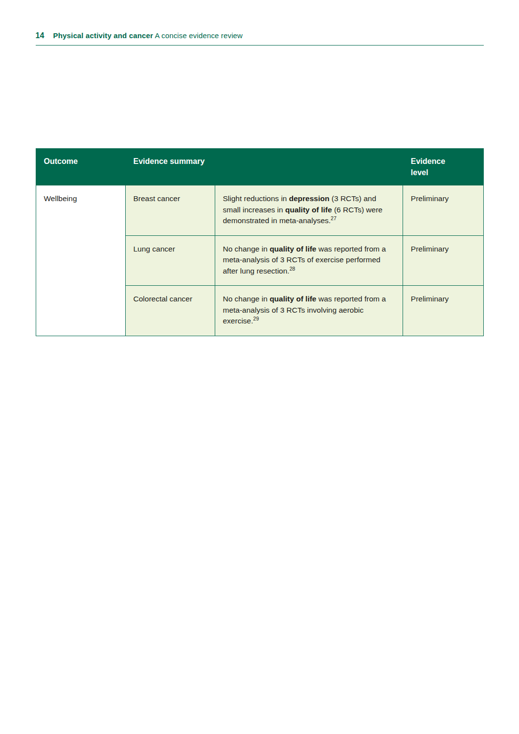14 Physical activity and cancer A concise evidence review
| Outcome | Evidence summary | Evidence level |
| --- | --- | --- |
| Wellbeing | Breast cancer | Slight reductions in depression (3 RCTs) and small increases in quality of life (6 RCTs) were demonstrated in meta-analyses. 27 | Preliminary |
| Lung cancer | No change in quality of life was reported from a meta-analysis of 3 RCTs of exercise performed after lung resection. 28 | Preliminary |
| Colorectal cancer | No change in quality of life was reported from a meta-analysis of 3 RCTs involving aerobic exercise. 29 | Preliminary |